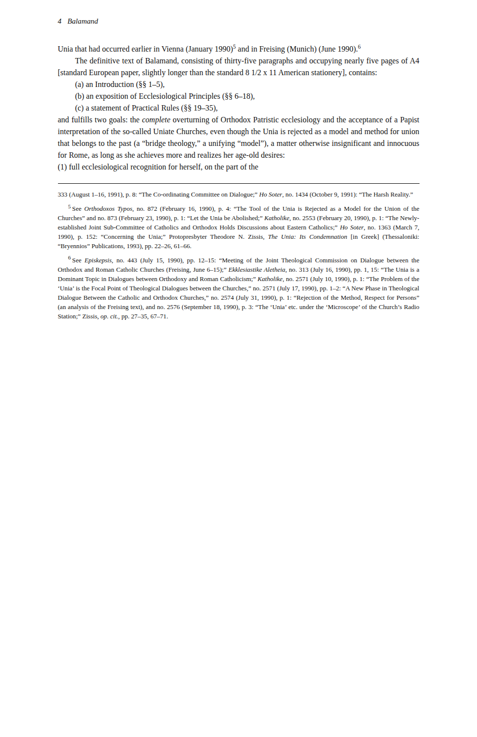4 Balamand
Unia that had occurred earlier in Vienna (January 1990)5 and in Freising (Munich) (June 1990).6
The definitive text of Balamand, consisting of thirty-five paragraphs and occupying nearly five pages of A4 [standard European paper, slightly longer than the standard 8 1/2 x 11 American stationery], contains:
(a) an Introduction (§§ 1–5),
(b) an exposition of Ecclesiological Principles (§§ 6–18),
(c) a statement of Practical Rules (§§ 19–35),
and fulfills two goals: the complete overturning of Orthodox Patristic ecclesiology and the acceptance of a Papist interpretation of the so-called Uniate Churches, even though the Unia is rejected as a model and method for union that belongs to the past (a “bridge theology,” a unifying “model”), a matter otherwise insignificant and innocuous for Rome, as long as she achieves more and realizes her age-old desires:
(1) full ecclesiological recognition for herself, on the part of the
333 (August 1–16, 1991), p. 8: “The Co-ordinating Committee on Dialogue;” Ho Soter, no. 1434 (October 9, 1991): “The Harsh Reality.”
5See Orthodoxos Typos, no. 872 (February 16, 1990), p. 4: “The Tool of the Unia is Rejected as a Model for the Union of the Churches” and no. 873 (February 23, 1990), p. 1: “Let the Unia be Abolished;” Katholike, no. 2553 (February 20, 1990), p. 1: “The Newly-established Joint Sub-Committee of Catholics and Orthodox Holds Discussions about Eastern Catholics;” Ho Soter, no. 1363 (March 7, 1990), p. 152: “Concerning the Unia;” Protopresbyter Theodore N. Zissis, The Unia: Its Condemnation [in Greek] (Thessaloniki: “Bryennios” Publications, 1993), pp. 22–26, 61–66.
6See Episkepsis, no. 443 (July 15, 1990), pp. 12–15: “Meeting of the Joint Theological Commission on Dialogue between the Orthodox and Roman Catholic Churches (Freising, June 6–15);” Ekklesiastike Aletheia, no. 313 (July 16, 1990), pp. 1, 15: “The Unia is a Dominant Topic in Dialogues between Orthodoxy and Roman Catholicism;” Katholike, no. 2571 (July 10, 1990), p. 1: “The Problem of the ‘Unia’ is the Focal Point of Theological Dialogues between the Churches,” no. 2571 (July 17, 1990), pp. 1–2: “A New Phase in Theological Dialogue Between the Catholic and Orthodox Churches,” no. 2574 (July 31, 1990), p. 1: “Rejection of the Method, Respect for Persons” (an analysis of the Freising text), and no. 2576 (September 18, 1990), p. 3: “The ‘Unia’ etc. under the ‘Microscope’ of the Church’s Radio Station;” Zissis, op. cit., pp. 27–35, 67–71.